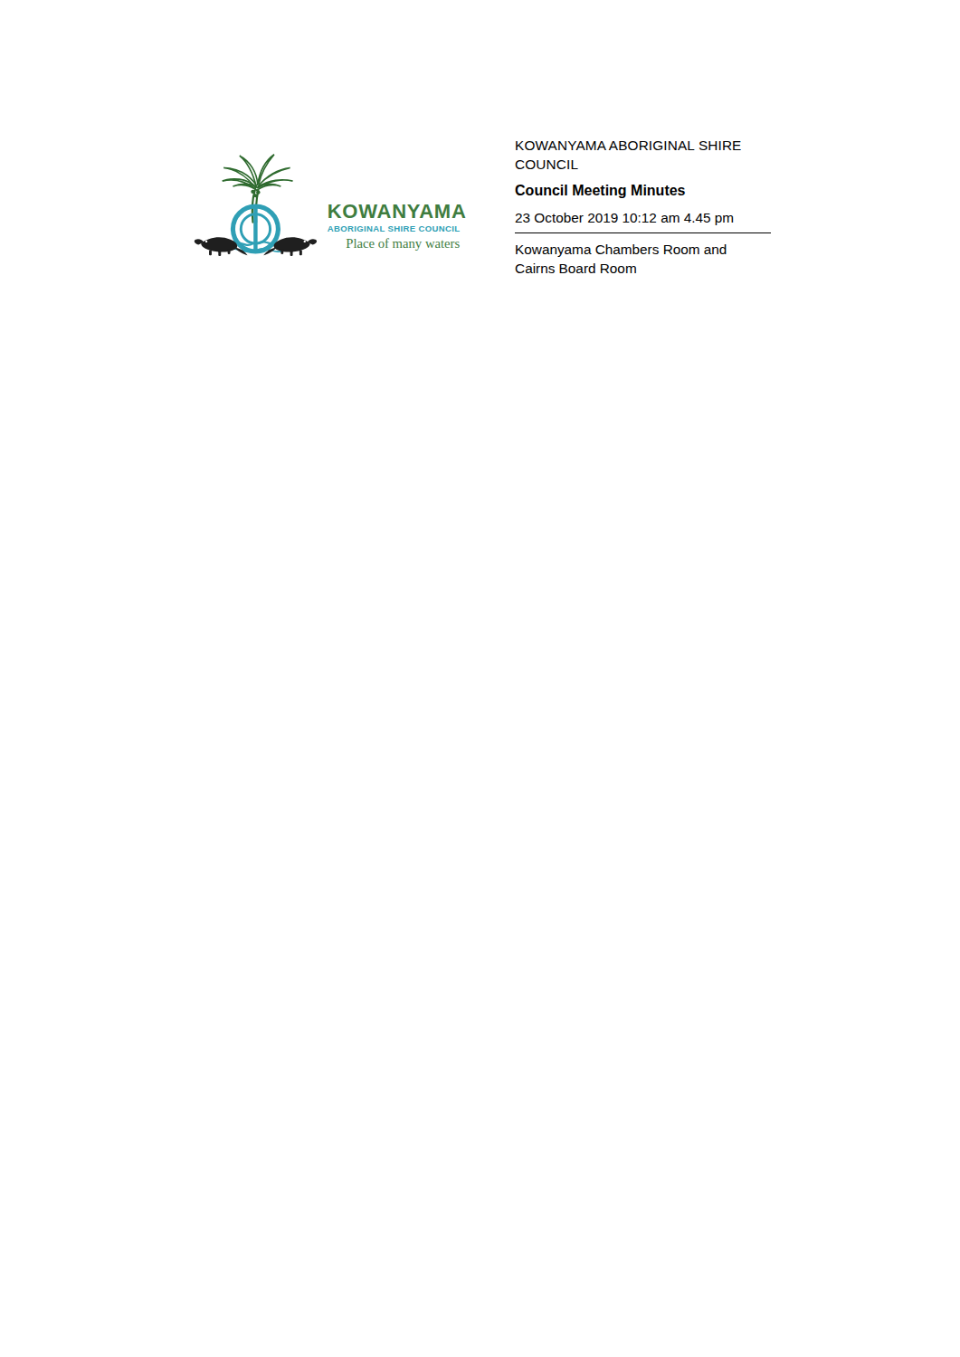Kowanyama Aboriginal Shire Council logo A palm tree above a teal circular water motif flanked by two crocodile figures, with the words Kowanyama, Aboriginal Shire Council, and the script Place of many waters. KOWANYAMA ABORIGINAL SHIRE COUNCIL Place of many waters
KOWANYAMA ABORIGINAL SHIRE COUNCIL
Council Meeting Minutes
23 October 2019 10:12 am 4.45 pm
Kowanyama Chambers Room and Cairns Board Room